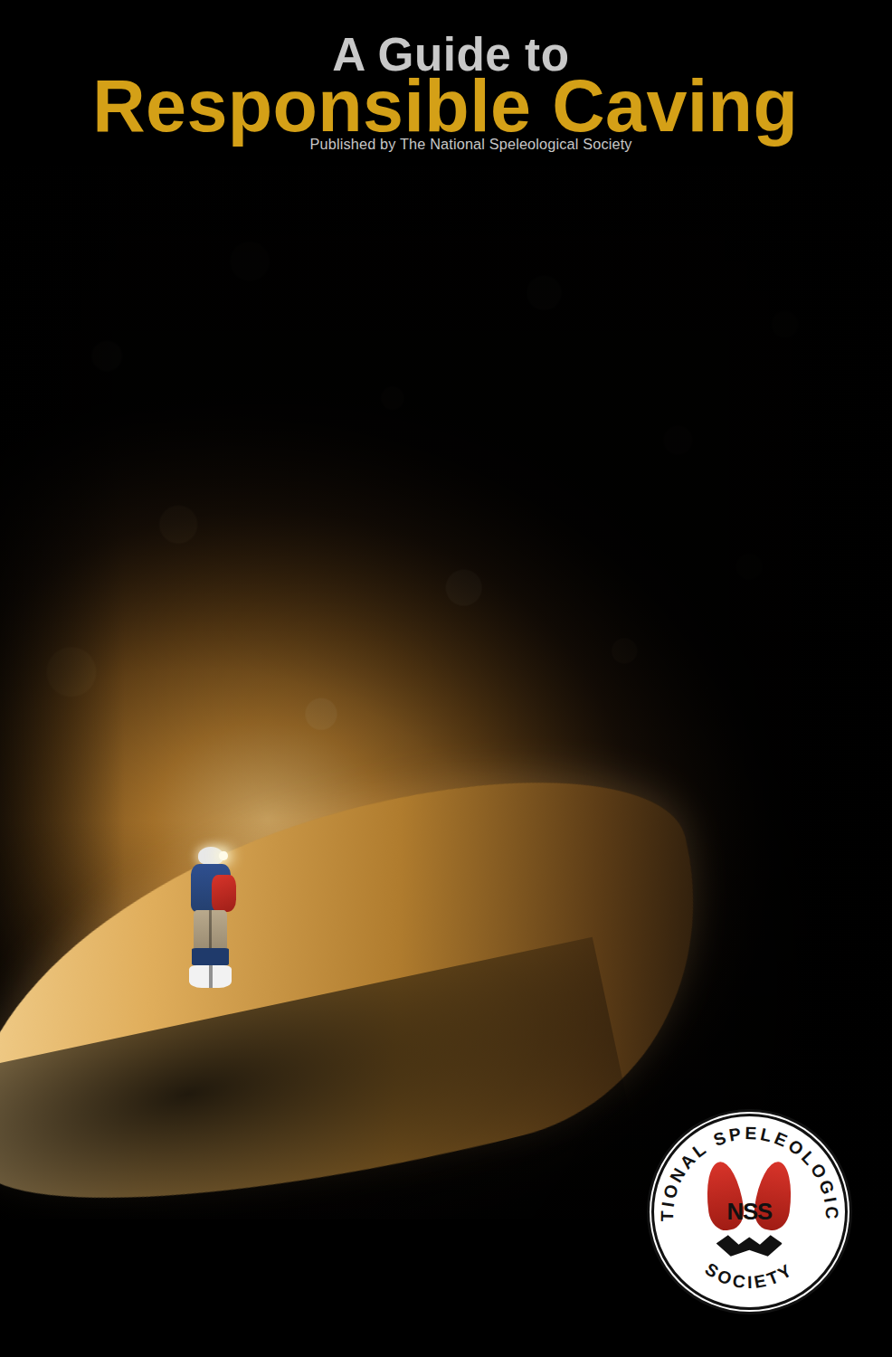A Guide to Responsible Caving
Published by The National Speleological Society
NATIONAL SPELEOLOGICAL SOCIETY
NSS